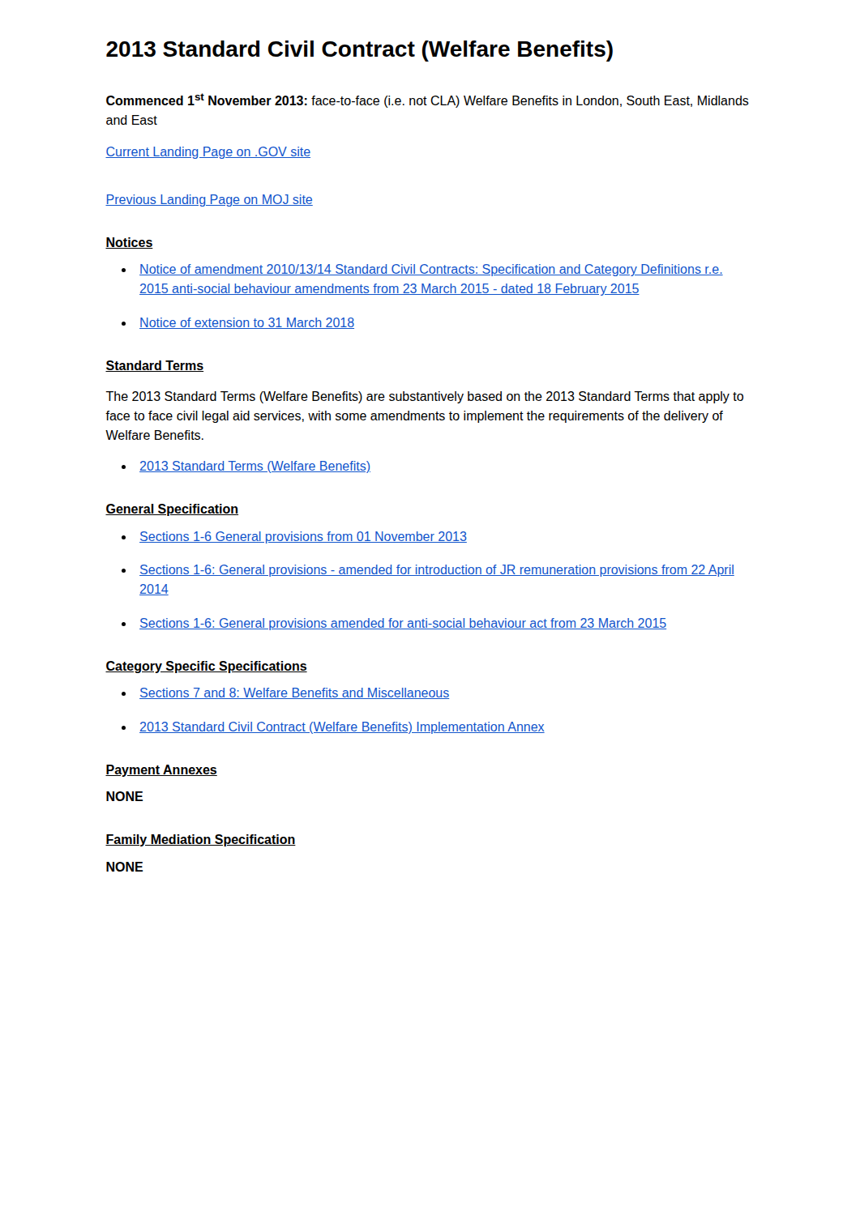2013 Standard Civil Contract (Welfare Benefits)
Commenced 1st November 2013: face-to-face (i.e. not CLA) Welfare Benefits in London, South East, Midlands and East
Current Landing Page on .GOV site
Previous Landing Page on MOJ site
Notices
Notice of amendment 2010/13/14 Standard Civil Contracts: Specification and Category Definitions r.e. 2015 anti-social behaviour amendments from 23 March 2015 - dated 18 February 2015
Notice of extension to 31 March 2018
Standard Terms
The 2013 Standard Terms (Welfare Benefits) are substantively based on the 2013 Standard Terms that apply to face to face civil legal aid services, with some amendments to implement the requirements of the delivery of Welfare Benefits.
2013 Standard Terms (Welfare Benefits)
General Specification
Sections 1-6 General provisions from 01 November 2013
Sections 1-6: General provisions - amended for introduction of JR remuneration provisions from 22 April 2014
Sections 1-6: General provisions amended for anti-social behaviour act from 23 March 2015
Category Specific Specifications
Sections 7 and 8: Welfare Benefits and Miscellaneous
2013 Standard Civil Contract (Welfare Benefits) Implementation Annex
Payment Annexes
NONE
Family Mediation Specification
NONE